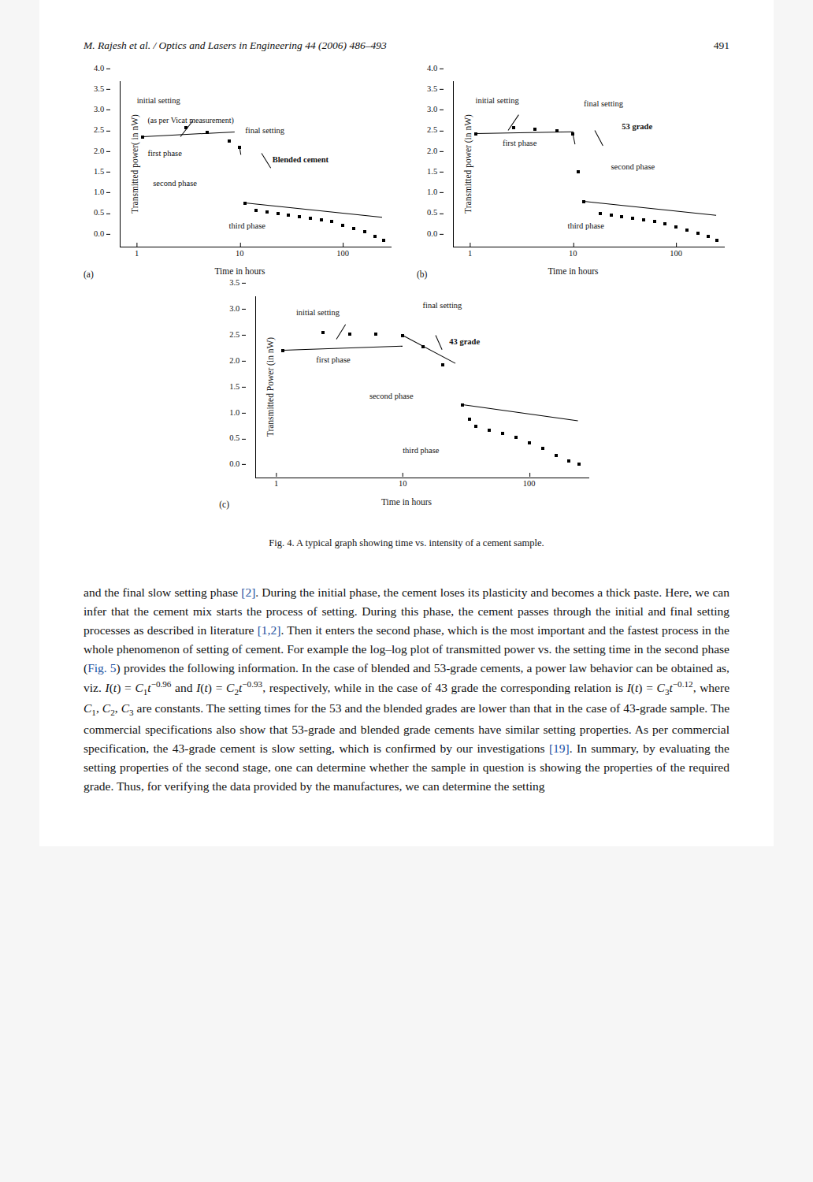M. Rajesh et al. / Optics and Lasers in Engineering 44 (2006) 486–493 491
Transmitted power( in nW) 4.0 3.5 3.0 2.5 2.0 1.5 1.0 0.5 0.0 1 10 100 initial setting (as per Vicat measurement) final setting first phase Blended cement second phase third phase
Time in hours
(a)
Transmitted power (in nW) 4.0 3.5 3.0 2.5 2.0 1.5 1.0 0.5 0.0 1 10 100 initial setting final setting 53 grade first phase second phase third phase
Time in hours
(b)
Transmitted Power (in nW) 3.5 3.0 2.5 2.0 1.5 1.0 0.5 0.0 1 10 100 initial setting final setting 43 grade first phase second phase third phase
Time in hours
(c)
Fig. 4. A typical graph showing time vs. intensity of a cement sample.
and the final slow setting phase [2]. During the initial phase, the cement loses its plasticity and becomes a thick paste. Here, we can infer that the cement mix starts the process of setting. During this phase, the cement passes through the initial and final setting processes as described in literature [1,2]. Then it enters the second phase, which is the most important and the fastest process in the whole phenomenon of setting of cement. For example the log–log plot of transmitted power vs. the setting time in the second phase (Fig. 5) provides the following information. In the case of blended and 53-grade cements, a power law behavior can be obtained as, viz. I(t) = C1t−0.96 and I(t) = C2t−0.93, respectively, while in the case of 43 grade the corresponding relation is I(t) = C3t−0.12, where C1, C2, C3 are constants. The setting times for the 53 and the blended grades are lower than that in the case of 43-grade sample. The commercial specifications also show that 53-grade and blended grade cements have similar setting properties. As per commercial specification, the 43-grade cement is slow setting, which is confirmed by our investigations [19]. In summary, by evaluating the setting properties of the second stage, one can determine whether the sample in question is showing the properties of the required grade. Thus, for verifying the data provided by the manufactures, we can determine the setting